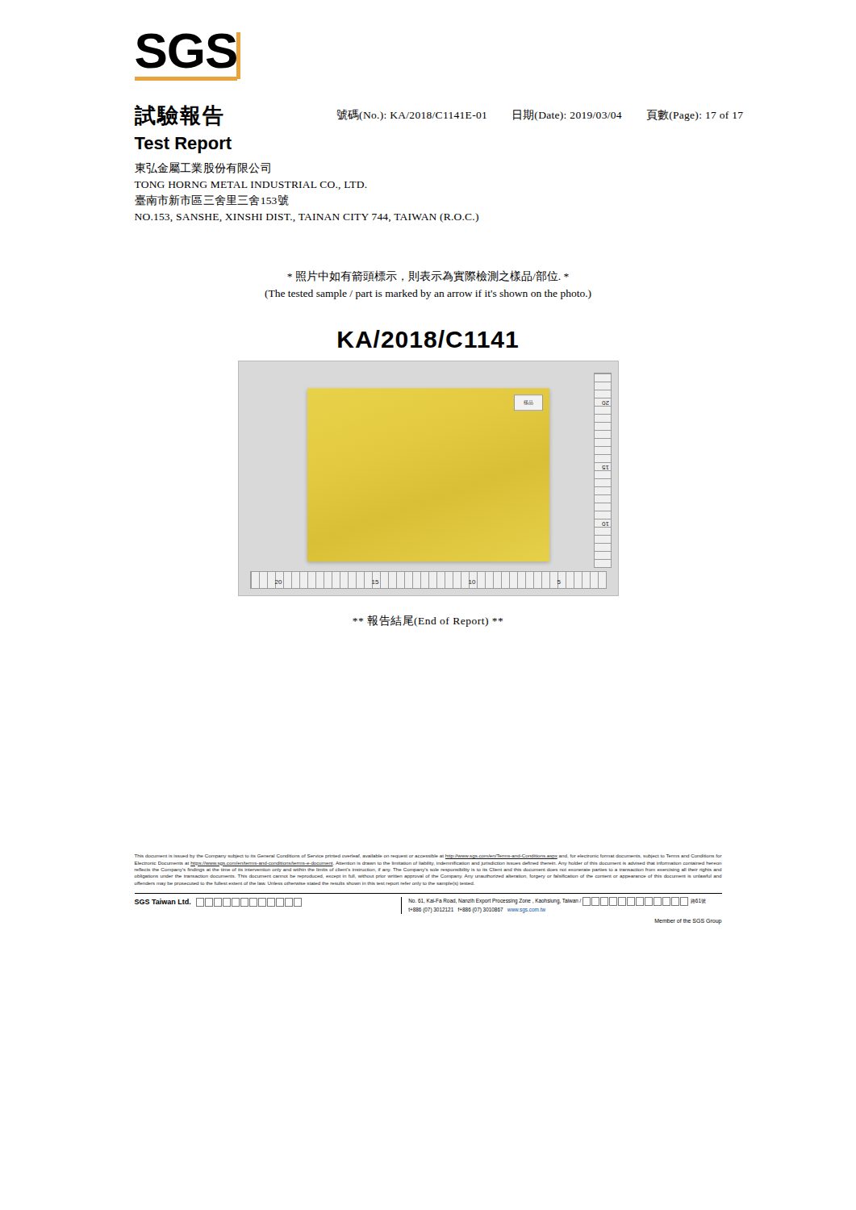SGS
試驗報告
Test Report
號碼(No.): KA/2018/C1141E-01 日期(Date): 2019/03/04 頁數(Page): 17 of 17
東弘金屬工業股份有限公司
TONG HORNG METAL INDUSTRIAL CO., LTD.
臺南市新市區三舍里三舍153號
NO.153, SANSHE, XINSHI DIST., TAINAN CITY 744, TAIWAN (R.O.C.)
* 照片中如有箭頭標示，則表示為實際檢測之樣品/部位. *
(The tested sample / part is marked by an arrow if it's shown on the photo.)
KA/2018/C1141
樣品
20 15 10 5
20 15 10
** 報告結尾(End of Report) **
This document is issued by the Company subject to its General Conditions of Service printed overleaf, available on request or accessible at http://www.sgs.com/en/Terms-and-Conditions.aspx and, for electronic format documents, subject to Terms and Conditions for Electronic Documents at https://www.sgs.com/en/terms-and-conditions/terms-e-document. Attention is drawn to the limitation of liability, indemnification and jurisdiction issues defined therein. Any holder of this document is advised that information contained hereon reflects the Company's findings at the time of its intervention only and within the limits of client's instruction, if any. The Company's sole responsibility is to its Client and this document does not exonerate parties to a transaction from exercising all their rights and obligations under the transaction documents. This document cannot be reproduced, except in full, without prior written approval of the Company. Any unauthorized alteration, forgery or falsification of the content or appearance of this document is unlawful and offenders may be prosecuted to the fullest extent of the law. Unless otherwise stated the results shown in this test report refer only to the sample(s) tested.
SGS Taiwan Ltd.
No. 61, Kai-Fa Road, Nanzih Export Processing Zone , Kaohsiung, Taiwan / 路61號
t+886 (07) 3012121 f+886 (07) 3010867 www.sgs.com.tw
Member of the SGS Group